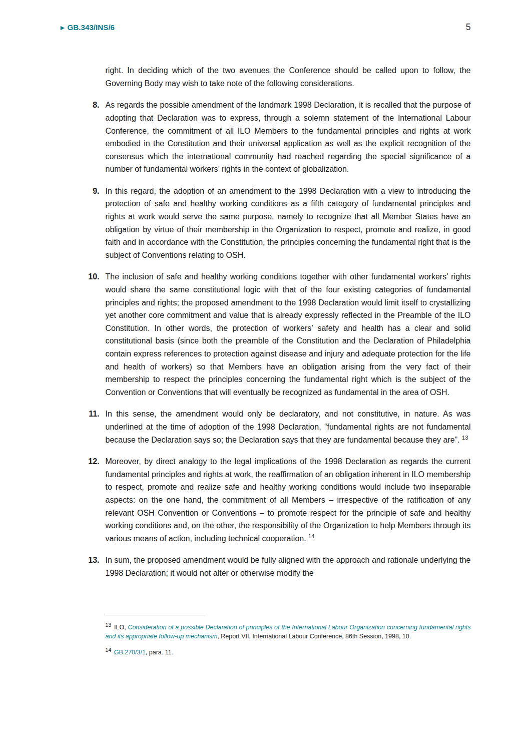▸GB.343/INS/6
5
right. In deciding which of the two avenues the Conference should be called upon to follow, the Governing Body may wish to take note of the following considerations.
As regards the possible amendment of the landmark 1998 Declaration, it is recalled that the purpose of adopting that Declaration was to express, through a solemn statement of the International Labour Conference, the commitment of all ILO Members to the fundamental principles and rights at work embodied in the Constitution and their universal application as well as the explicit recognition of the consensus which the international community had reached regarding the special significance of a number of fundamental workers’ rights in the context of globalization.
In this regard, the adoption of an amendment to the 1998 Declaration with a view to introducing the protection of safe and healthy working conditions as a fifth category of fundamental principles and rights at work would serve the same purpose, namely to recognize that all Member States have an obligation by virtue of their membership in the Organization to respect, promote and realize, in good faith and in accordance with the Constitution, the principles concerning the fundamental right that is the subject of Conventions relating to OSH.
The inclusion of safe and healthy working conditions together with other fundamental workers’ rights would share the same constitutional logic with that of the four existing categories of fundamental principles and rights; the proposed amendment to the 1998 Declaration would limit itself to crystallizing yet another core commitment and value that is already expressly reflected in the Preamble of the ILO Constitution. In other words, the protection of workers’ safety and health has a clear and solid constitutional basis (since both the preamble of the Constitution and the Declaration of Philadelphia contain express references to protection against disease and injury and adequate protection for the life and health of workers) so that Members have an obligation arising from the very fact of their membership to respect the principles concerning the fundamental right which is the subject of the Convention or Conventions that will eventually be recognized as fundamental in the area of OSH.
In this sense, the amendment would only be declaratory, and not constitutive, in nature. As was underlined at the time of adoption of the 1998 Declaration, “fundamental rights are not fundamental because the Declaration says so; the Declaration says that they are fundamental because they are”. 13
Moreover, by direct analogy to the legal implications of the 1998 Declaration as regards the current fundamental principles and rights at work, the reaffirmation of an obligation inherent in ILO membership to respect, promote and realize safe and healthy working conditions would include two inseparable aspects: on the one hand, the commitment of all Members – irrespective of the ratification of any relevant OSH Convention or Conventions – to promote respect for the principle of safe and healthy working conditions and, on the other, the responsibility of the Organization to help Members through its various means of action, including technical cooperation. 14
In sum, the proposed amendment would be fully aligned with the approach and rationale underlying the 1998 Declaration; it would not alter or otherwise modify the
13 ILO, Consideration of a possible Declaration of principles of the International Labour Organization concerning fundamental rights and its appropriate follow-up mechanism, Report VII, International Labour Conference, 86th Session, 1998, 10.
14 GB.270/3/1, para. 11.